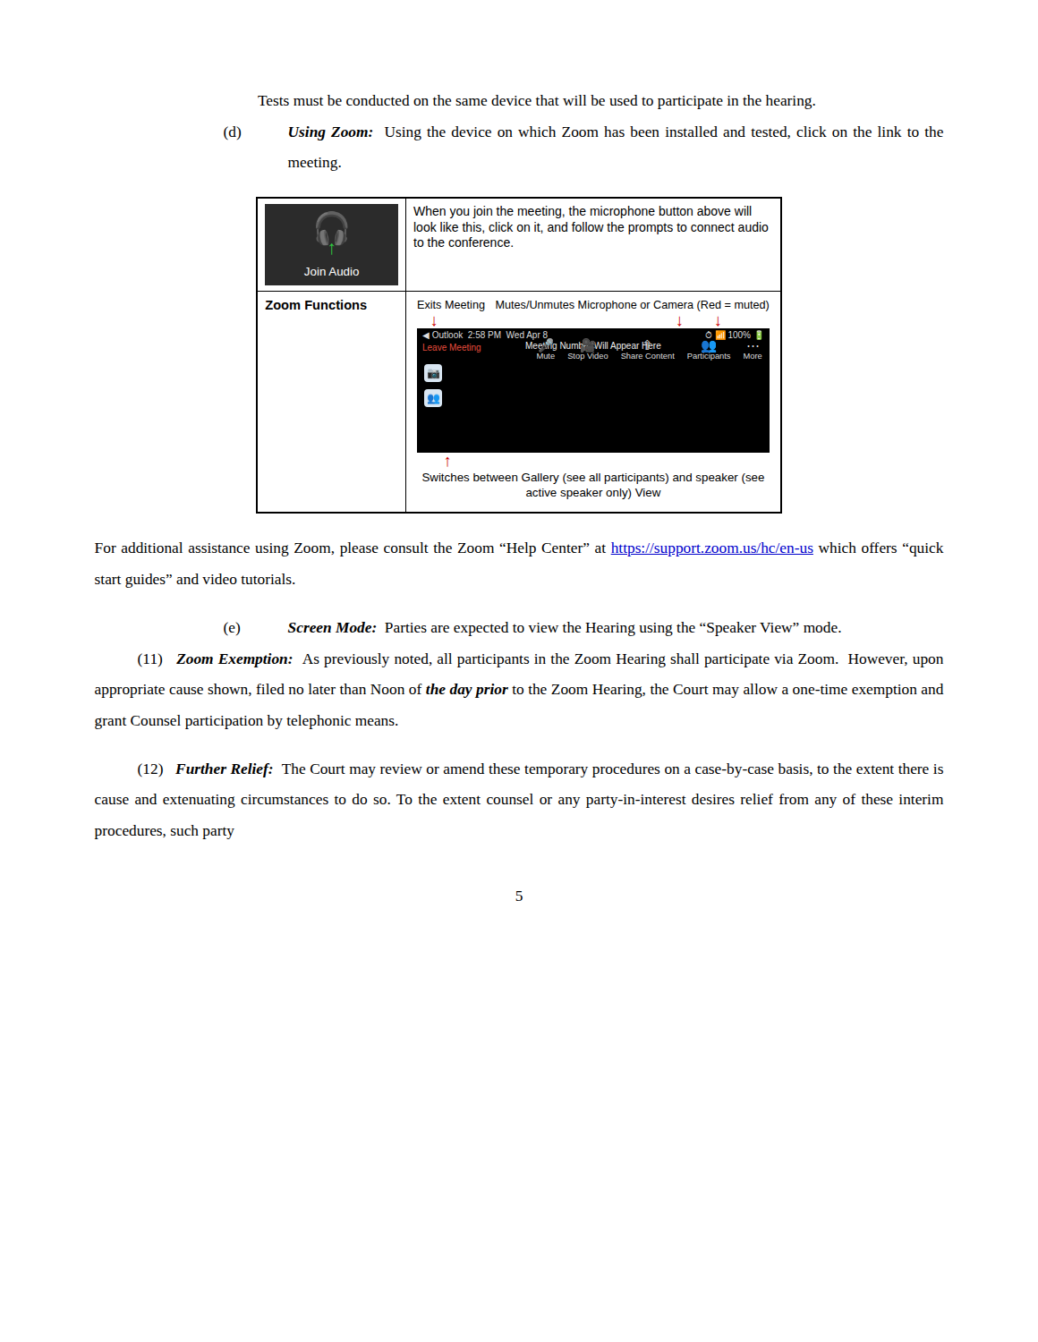Tests must be conducted on the same device that will be used to participate in the hearing.
(d)
Using Zoom: Using the device on which Zoom has been installed and tested, click on the link to the meeting.
| 🎧 ↑ Join Audio | When you join the meeting, the microphone button above will look like this, click on it, and follow the prompts to connect audio to the conference. |
| Zoom Functions | Exits Meeting Mutes/Unmutes Microphone or Camera (Red = muted) ↓ ↓ ↓ ◀ Outlook 2:58 PM Wed Apr 8 ⏱ 📶 100% 🔋 Leave Meeting Meeting Number Will Appear Here 🎤 Mute 🎥 Stop Video ⇧ Share Content 👥 Participants ⋯ More 📷 👥 ↑ Switches between Gallery (see all participants) and speaker (see active speaker only) View |
For additional assistance using Zoom, please consult the Zoom “Help Center” at https://support.zoom.us/hc/en-us which offers “quick start guides” and video tutorials.
(e)
Screen Mode: Parties are expected to view the Hearing using the “Speaker View” mode.
(11) Zoom Exemption: As previously noted, all participants in the Zoom Hearing shall participate via Zoom. However, upon appropriate cause shown, filed no later than Noon of the day prior to the Zoom Hearing, the Court may allow a one-time exemption and grant Counsel participation by telephonic means.
(12) Further Relief: The Court may review or amend these temporary procedures on a case-by-case basis, to the extent there is cause and extenuating circumstances to do so. To the extent counsel or any party-in-interest desires relief from any of these interim procedures, such party
5